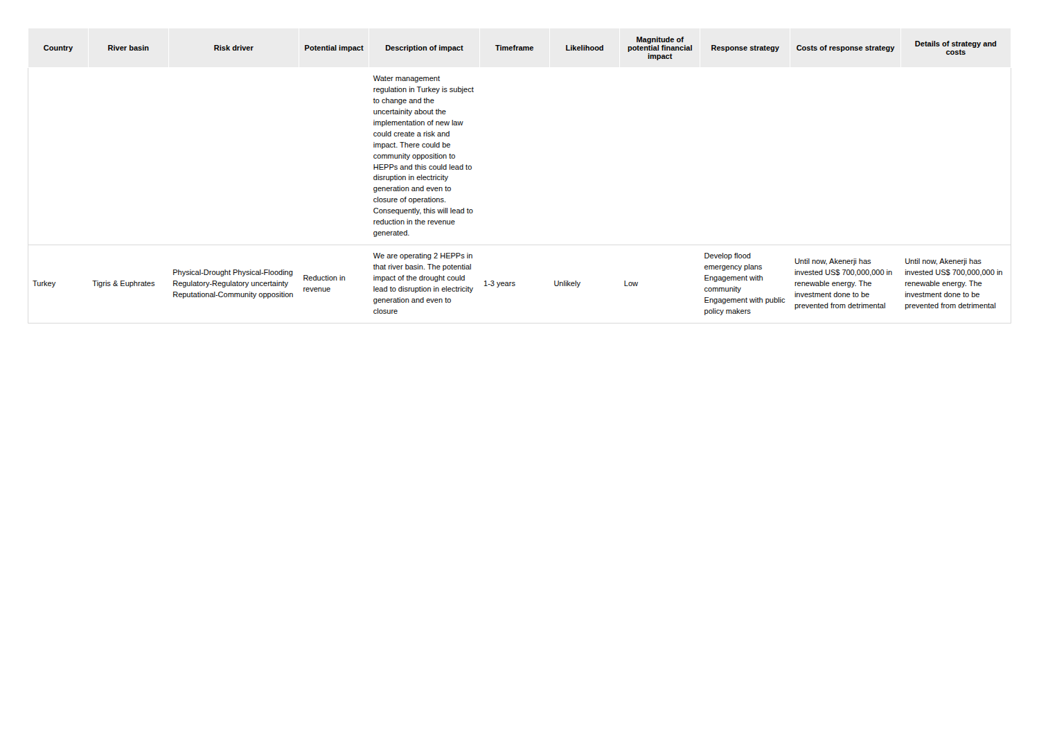| Country | River basin | Risk driver | Potential impact | Description of impact | Timeframe | Likelihood | Magnitude of potential financial impact | Response strategy | Costs of response strategy | Details of strategy and costs |
| --- | --- | --- | --- | --- | --- | --- | --- | --- | --- | --- |
| | | | | Water management regulation in Turkey is subject to change and the uncertainity about the implementation of new law could create a risk and impact. There could be community opposition to HEPPs and this could lead to disruption in electricity generation and even to closure of operations. Consequently, this will lead to reduction in the revenue generated. | | | | | | |
| Turkey | Tigris & Euphrates | Physical-Drought Physical-Flooding Regulatory-Regulatory uncertainty Reputational-Community opposition | Reduction in revenue | We are operating 2 HEPPs in that river basin. The potential impact of the drought could lead to disruption in electricity generation and even to closure | 1-3 years | Unlikely | Low | Develop flood emergency plans Engagement with community Engagement with public policy makers | Until now, Akenerji has invested US$ 700,000,000 in renewable energy. The investment done to be prevented from detrimental | Until now, Akenerji has invested US$ 700,000,000 in renewable energy. The investment done to be prevented from detrimental |